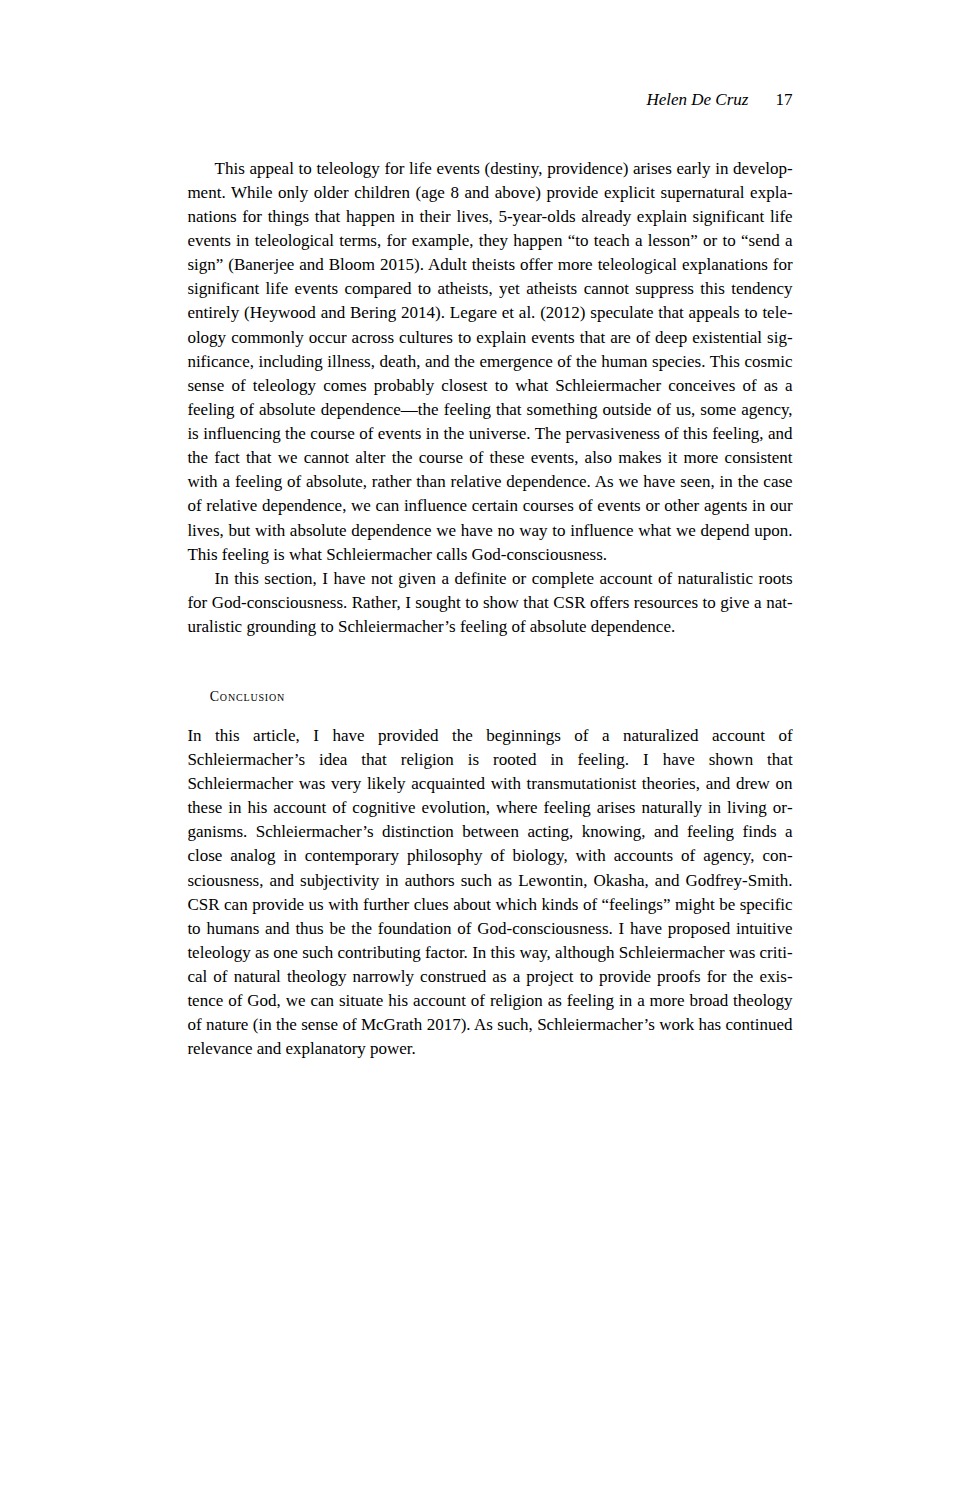Helen De Cruz 17
This appeal to teleology for life events (destiny, providence) arises early in development. While only older children (age 8 and above) provide explicit supernatural explanations for things that happen in their lives, 5-year-olds already explain significant life events in teleological terms, for example, they happen “to teach a lesson” or to “send a sign” (Banerjee and Bloom 2015). Adult theists offer more teleological explanations for significant life events compared to atheists, yet atheists cannot suppress this tendency entirely (Heywood and Bering 2014). Legare et al. (2012) speculate that appeals to teleology commonly occur across cultures to explain events that are of deep existential significance, including illness, death, and the emergence of the human species. This cosmic sense of teleology comes probably closest to what Schleiermacher conceives of as a feeling of absolute dependence—the feeling that something outside of us, some agency, is influencing the course of events in the universe. The pervasiveness of this feeling, and the fact that we cannot alter the course of these events, also makes it more consistent with a feeling of absolute, rather than relative dependence. As we have seen, in the case of relative dependence, we can influence certain courses of events or other agents in our lives, but with absolute dependence we have no way to influence what we depend upon. This feeling is what Schleiermacher calls God-consciousness.
In this section, I have not given a definite or complete account of naturalistic roots for God-consciousness. Rather, I sought to show that CSR offers resources to give a naturalistic grounding to Schleiermacher’s feeling of absolute dependence.
Conclusion
In this article, I have provided the beginnings of a naturalized account of Schleiermacher’s idea that religion is rooted in feeling. I have shown that Schleiermacher was very likely acquainted with transmutationist theories, and drew on these in his account of cognitive evolution, where feeling arises naturally in living organisms. Schleiermacher’s distinction between acting, knowing, and feeling finds a close analog in contemporary philosophy of biology, with accounts of agency, consciousness, and subjectivity in authors such as Lewontin, Okasha, and Godfrey-Smith. CSR can provide us with further clues about which kinds of “feelings” might be specific to humans and thus be the foundation of God-consciousness. I have proposed intuitive teleology as one such contributing factor. In this way, although Schleiermacher was critical of natural theology narrowly construed as a project to provide proofs for the existence of God, we can situate his account of religion as feeling in a more broad theology of nature (in the sense of McGrath 2017). As such, Schleiermacher’s work has continued relevance and explanatory power.